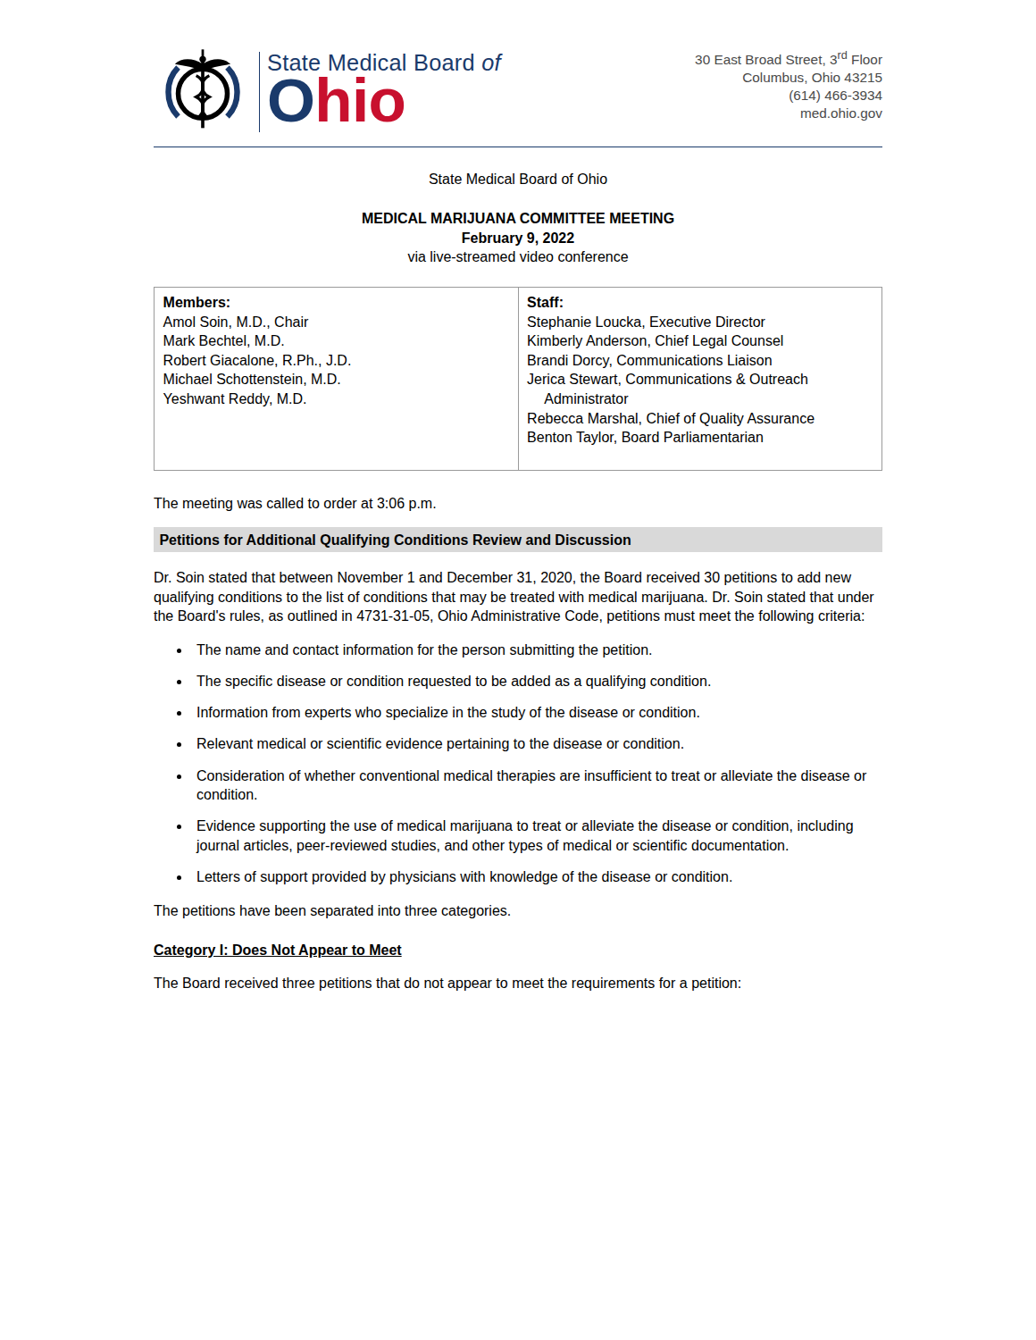State Medical Board of
Ohio
30 East Broad Street, 3rd Floor
Columbus, Ohio 43215
(614) 466-3934
med.ohio.gov
State Medical Board of Ohio
MEDICAL MARIJUANA COMMITTEE MEETING
February 9, 2022
via live-streamed video conference
| Members: Amol Soin, M.D., Chair Mark Bechtel, M.D. Robert Giacalone, R.Ph., J.D. Michael Schottenstein, M.D. Yeshwant Reddy, M.D. | Staff: Stephanie Loucka, Executive Director Kimberly Anderson, Chief Legal Counsel Brandi Dorcy, Communications Liaison Jerica Stewart, Communications & Outreach Administrator Rebecca Marshal, Chief of Quality Assurance Benton Taylor, Board Parliamentarian |
The meeting was called to order at 3:06 p.m.
Petitions for Additional Qualifying Conditions Review and Discussion
Dr. Soin stated that between November 1 and December 31, 2020, the Board received 30 petitions to add new qualifying conditions to the list of conditions that may be treated with medical marijuana. Dr. Soin stated that under the Board's rules, as outlined in 4731-31-05, Ohio Administrative Code, petitions must meet the following criteria:
The name and contact information for the person submitting the petition.
The specific disease or condition requested to be added as a qualifying condition.
Information from experts who specialize in the study of the disease or condition.
Relevant medical or scientific evidence pertaining to the disease or condition.
Consideration of whether conventional medical therapies are insufficient to treat or alleviate the disease or condition.
Evidence supporting the use of medical marijuana to treat or alleviate the disease or condition, including journal articles, peer-reviewed studies, and other types of medical or scientific documentation.
Letters of support provided by physicians with knowledge of the disease or condition.
The petitions have been separated into three categories.
Category I: Does Not Appear to Meet
The Board received three petitions that do not appear to meet the requirements for a petition: